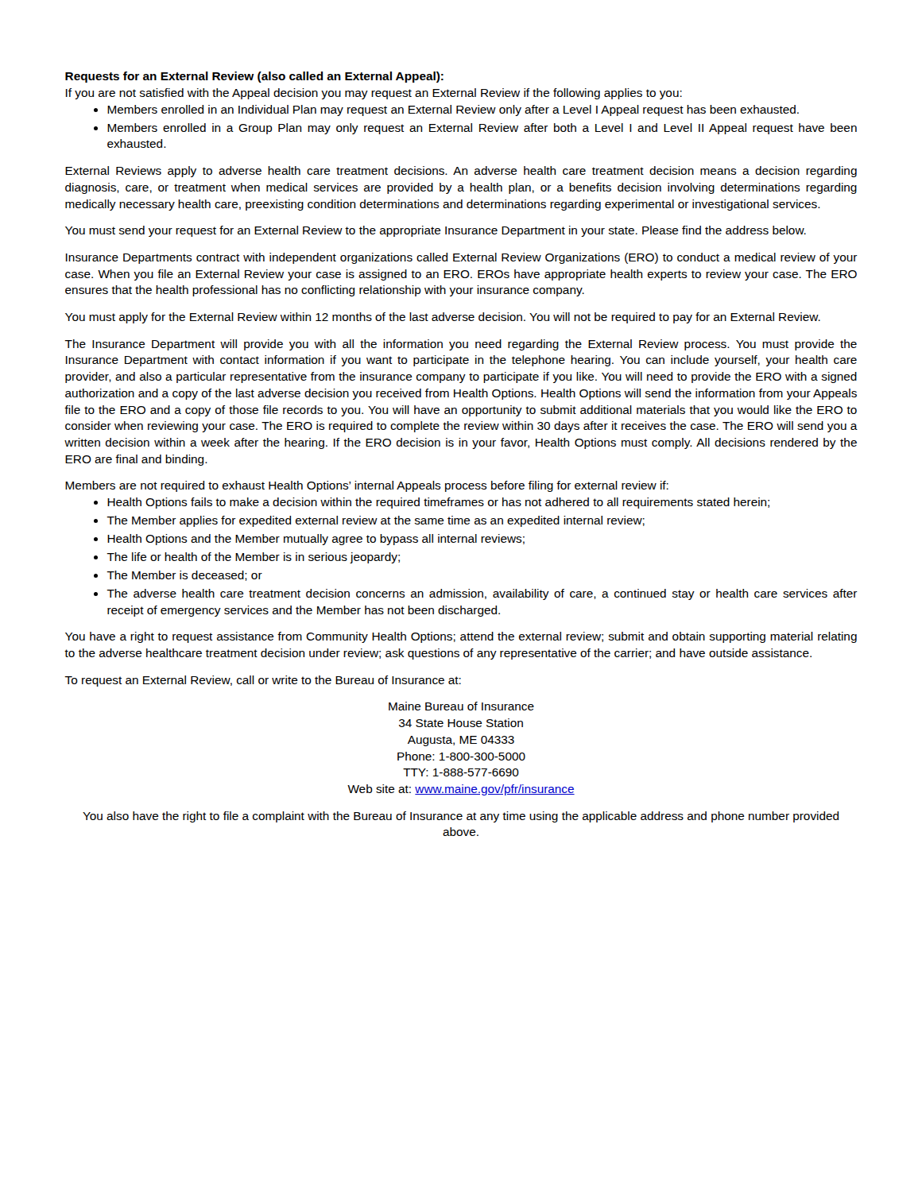Requests for an External Review (also called an External Appeal):
If you are not satisfied with the Appeal decision you may request an External Review if the following applies to you:
Members enrolled in an Individual Plan may request an External Review only after a Level I Appeal request has been exhausted.
Members enrolled in a Group Plan may only request an External Review after both a Level I and Level II Appeal request have been exhausted.
External Reviews apply to adverse health care treatment decisions. An adverse health care treatment decision means a decision regarding diagnosis, care, or treatment when medical services are provided by a health plan, or a benefits decision involving determinations regarding medically necessary health care, preexisting condition determinations and determinations regarding experimental or investigational services.
You must send your request for an External Review to the appropriate Insurance Department in your state. Please find the address below.
Insurance Departments contract with independent organizations called External Review Organizations (ERO) to conduct a medical review of your case. When you file an External Review your case is assigned to an ERO. EROs have appropriate health experts to review your case. The ERO ensures that the health professional has no conflicting relationship with your insurance company.
You must apply for the External Review within 12 months of the last adverse decision. You will not be required to pay for an External Review.
The Insurance Department will provide you with all the information you need regarding the External Review process. You must provide the Insurance Department with contact information if you want to participate in the telephone hearing. You can include yourself, your health care provider, and also a particular representative from the insurance company to participate if you like. You will need to provide the ERO with a signed authorization and a copy of the last adverse decision you received from Health Options. Health Options will send the information from your Appeals file to the ERO and a copy of those file records to you. You will have an opportunity to submit additional materials that you would like the ERO to consider when reviewing your case. The ERO is required to complete the review within 30 days after it receives the case. The ERO will send you a written decision within a week after the hearing. If the ERO decision is in your favor, Health Options must comply. All decisions rendered by the ERO are final and binding.
Members are not required to exhaust Health Options’ internal Appeals process before filing for external review if:
Health Options fails to make a decision within the required timeframes or has not adhered to all requirements stated herein;
The Member applies for expedited external review at the same time as an expedited internal review;
Health Options and the Member mutually agree to bypass all internal reviews;
The life or health of the Member is in serious jeopardy;
The Member is deceased; or
The adverse health care treatment decision concerns an admission, availability of care, a continued stay or health care services after receipt of emergency services and the Member has not been discharged.
You have a right to request assistance from Community Health Options; attend the external review; submit and obtain supporting material relating to the adverse healthcare treatment decision under review; ask questions of any representative of the carrier; and have outside assistance.
To request an External Review, call or write to the Bureau of Insurance at:
Maine Bureau of Insurance
34 State House Station
Augusta, ME 04333
Phone: 1-800-300-5000
TTY: 1-888-577-6690
Web site at: www.maine.gov/pfr/insurance
You also have the right to file a complaint with the Bureau of Insurance at any time using the applicable address and phone number provided above.